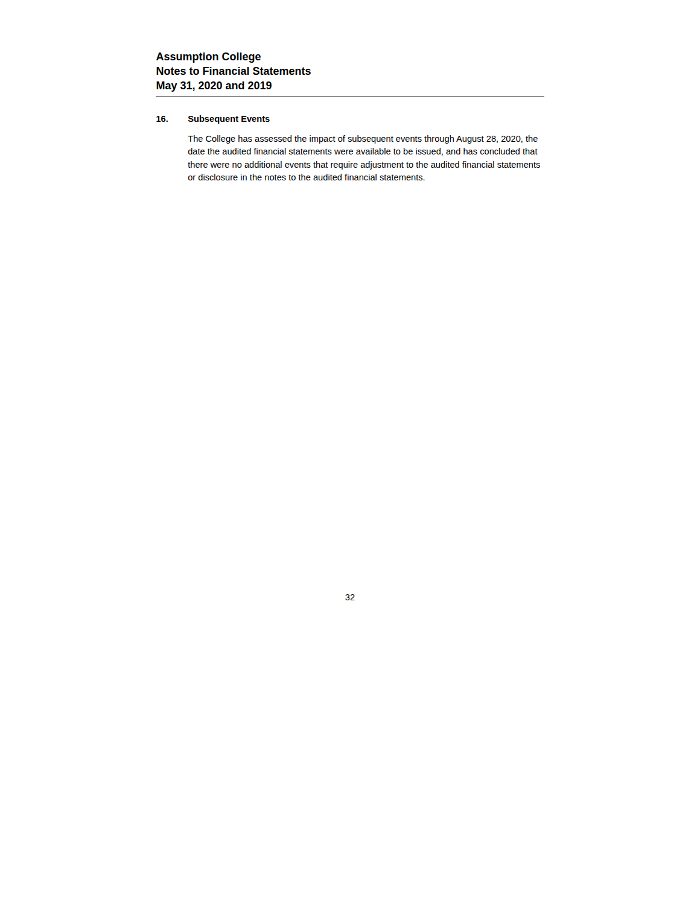Assumption College Notes to Financial Statements May 31, 2020 and 2019
16.
Subsequent Events
The College has assessed the impact of subsequent events through August 28, 2020, the date the audited financial statements were available to be issued, and has concluded that there were no additional events that require adjustment to the audited financial statements or disclosure in the notes to the audited financial statements.
32